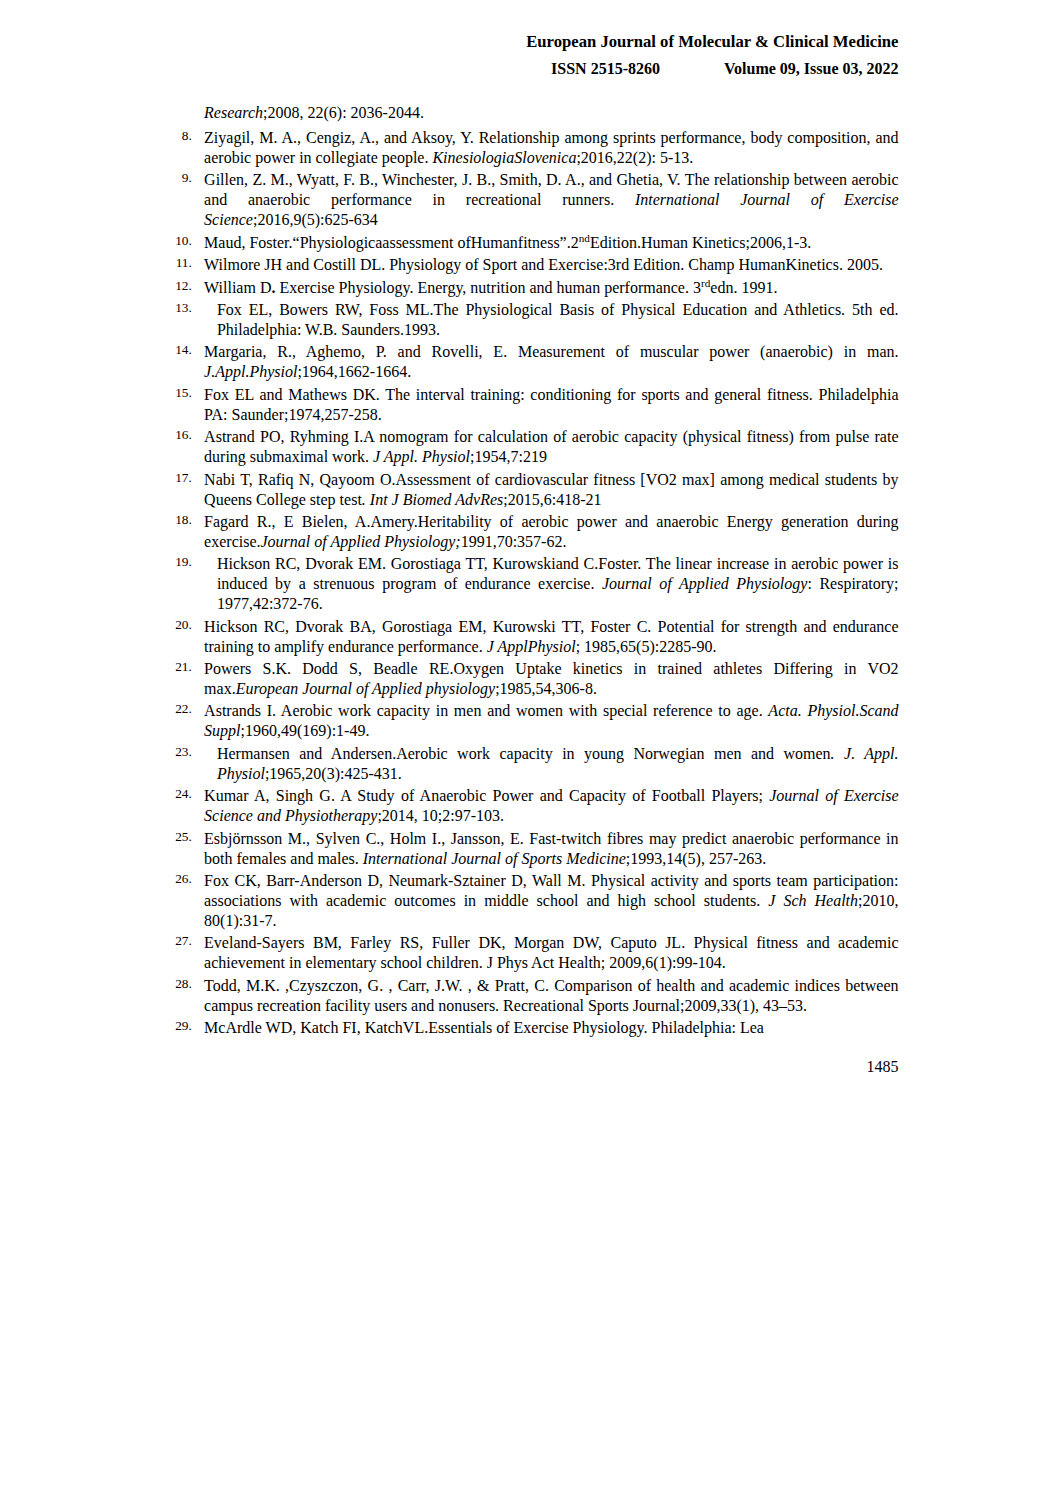European Journal of Molecular & Clinical Medicine
ISSN 2515-8260 Volume 09, Issue 03, 2022
Research;2008, 22(6): 2036-2044.
Ziyagil, M. A., Cengiz, A., and Aksoy, Y. Relationship among sprints performance, body composition, and aerobic power in collegiate people. KinesiologiaSlovenica;2016,22(2): 5-13.
Gillen, Z. M., Wyatt, F. B., Winchester, J. B., Smith, D. A., and Ghetia, V. The relationship between aerobic and anaerobic performance in recreational runners. International Journal of Exercise Science;2016,9(5):625-634
Maud, Foster.“Physiologicaassessment ofHumanfitness”.2ndEdition.Human Kinetics;2006,1-3.
Wilmore JH and Costill DL. Physiology of Sport and Exercise:3rd Edition. Champ HumanKinetics. 2005.
William D. Exercise Physiology. Energy, nutrition and human performance. 3rdedn. 1991.
Fox EL, Bowers RW, Foss ML.The Physiological Basis of Physical Education and Athletics. 5th ed. Philadelphia: W.B. Saunders.1993.
Margaria, R., Aghemo, P. and Rovelli, E. Measurement of muscular power (anaerobic) in man. J.Appl.Physiol;1964,1662-1664.
Fox EL and Mathews DK. The interval training: conditioning for sports and general fitness. Philadelphia PA: Saunder;1974,257-258.
Astrand PO, Ryhming I.A nomogram for calculation of aerobic capacity (physical fitness) from pulse rate during submaximal work. J Appl. Physiol;1954,7:219
Nabi T, Rafiq N, Qayoom O.Assessment of cardiovascular fitness [VO2 max] among medical students by Queens College step test. Int J Biomed AdvRes;2015,6:418-21
Fagard R., E Bielen, A.Amery.Heritability of aerobic power and anaerobic Energy generation during exercise.Journal of Applied Physiology;1991,70:357-62.
Hickson RC, Dvorak EM. Gorostiaga TT, Kurowskiand C.Foster. The linear increase in aerobic power is induced by a strenuous program of endurance exercise. Journal of Applied Physiology: Respiratory; 1977,42:372-76.
Hickson RC, Dvorak BA, Gorostiaga EM, Kurowski TT, Foster C. Potential for strength and endurance training to amplify endurance performance. J ApplPhysiol; 1985,65(5):2285-90.
Powers S.K. Dodd S, Beadle RE.Oxygen Uptake kinetics in trained athletes Differing in VO2 max.European Journal of Applied physiology;1985,54,306-8.
Astrands I. Aerobic work capacity in men and women with special reference to age. Acta. Physiol.Scand Suppl;1960,49(169):1-49.
Hermansen and Andersen.Aerobic work capacity in young Norwegian men and women. J. Appl. Physiol;1965,20(3):425-431.
Kumar A, Singh G. A Study of Anaerobic Power and Capacity of Football Players; Journal of Exercise Science and Physiotherapy;2014, 10;2:97-103.
Esbjörnsson M., Sylven C., Holm I., Jansson, E. Fast-twitch fibres may predict anaerobic performance in both females and males. International Journal of Sports Medicine;1993,14(5), 257-263.
Fox CK, Barr-Anderson D, Neumark-Sztainer D, Wall M. Physical activity and sports team participation: associations with academic outcomes in middle school and high school students. J Sch Health;2010, 80(1):31-7.
Eveland-Sayers BM, Farley RS, Fuller DK, Morgan DW, Caputo JL. Physical fitness and academic achievement in elementary school children. J Phys Act Health; 2009,6(1):99-104.
Todd, M.K. ,Czyszczon, G. , Carr, J.W. , & Pratt, C. Comparison of health and academic indices between campus recreation facility users and nonusers. Recreational Sports Journal;2009,33(1), 43–53.
McArdle WD, Katch FI, KatchVL.Essentials of Exercise Physiology. Philadelphia: Lea
1485